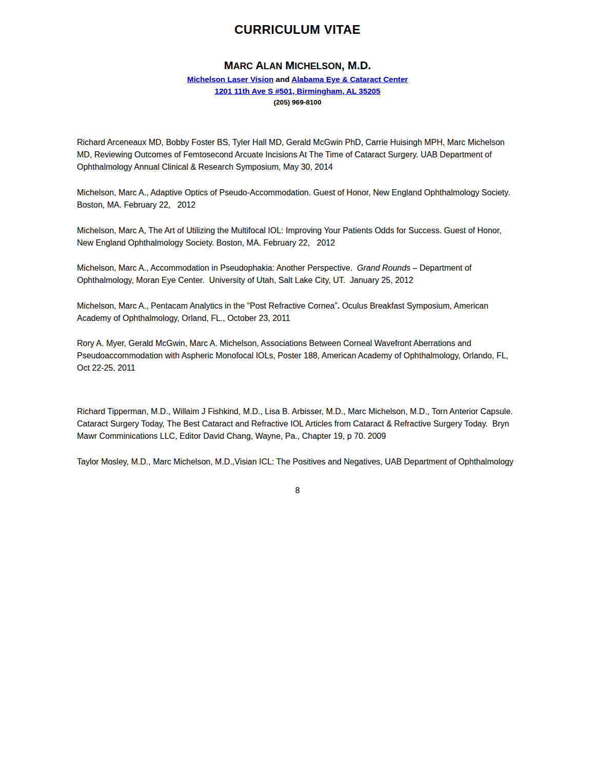CURRICULUM VITAE
MARC ALAN MICHELSON, M.D.
Michelson Laser Vision and Alabama Eye & Cataract Center
1201 11th Ave S #501, Birmingham, AL 35205
(205) 969-8100
Richard Arceneaux MD, Bobby Foster BS, Tyler Hall MD, Gerald McGwin PhD, Carrie Huisingh MPH, Marc Michelson MD, Reviewing Outcomes of Femtosecond Arcuate Incisions At The Time of Cataract Surgery. UAB Department of Ophthalmology Annual Clinical & Research Symposium, May 30, 2014
Michelson, Marc A., Adaptive Optics of Pseudo-Accommodation. Guest of Honor, New England Ophthalmology Society. Boston, MA. February 22, 2012
Michelson, Marc A, The Art of Utilizing the Multifocal IOL: Improving Your Patients Odds for Success. Guest of Honor, New England Ophthalmology Society. Boston, MA. February 22, 2012
Michelson, Marc A., Accommodation in Pseudophakia: Another Perspective. Grand Rounds – Department of Ophthalmology, Moran Eye Center. University of Utah, Salt Lake City, UT. January 25, 2012
Michelson, Marc A., Pentacam Analytics in the “Post Refractive Cornea”. Oculus Breakfast Symposium, American Academy of Ophthalmology, Orland, FL., October 23, 2011
Rory A. Myer, Gerald McGwin, Marc A. Michelson, Associations Between Corneal Wavefront Aberrations and Pseudoaccommodation with Aspheric Monofocal IOLs, Poster 188, American Academy of Ophthalmology, Orlando, FL, Oct 22-25, 2011
Richard Tipperman, M.D., Willaim J Fishkind, M.D., Lisa B. Arbisser, M.D., Marc Michelson, M.D., Torn Anterior Capsule. Cataract Surgery Today, The Best Cataract and Refractive IOL Articles from Cataract & Refractive Surgery Today. Bryn Mawr Comminications LLC, Editor David Chang, Wayne, Pa., Chapter 19, p 70. 2009
Taylor Mosley, M.D., Marc Michelson, M.D.,Visian ICL: The Positives and Negatives, UAB Department of Ophthalmology
8